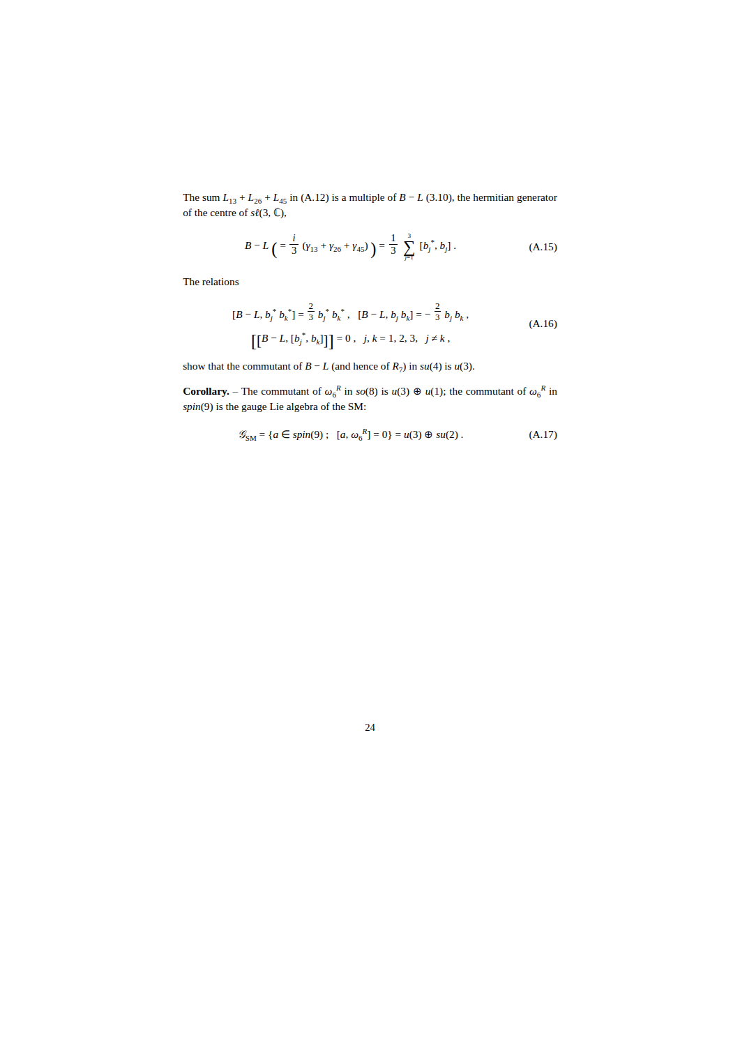The sum L13 + L26 + L45 in (A.12) is a multiple of B − L (3.10), the hermitian generator of the centre of sℓ(3, ℂ),
B − L ( = i 3 (γ13 + γ26 + γ45) ) = 13 3∑j=1 [bj*, bj] .
(A.15)
The relations
[B − L, bj* bk*] = 23 bj* bk* , [B − L, bj bk] = − 23 bj bk , [[B − L, [bj*, bk]]] = 0 , j, k = 1, 2, 3, j ≠ k ,
(A.16)
show that the commutant of B − L (and hence of R7) in su(4) is u(3).
Corollary. – The commutant of ω6R in so(8) is u(3) ⊕ u(1); the commutant of ω6R in spin(9) is the gauge Lie algebra of the SM:
𝒢SM = {a ∈ spin(9) ; [a, ω6R] = 0} = u(3) ⊕ su(2) .
(A.17)
24